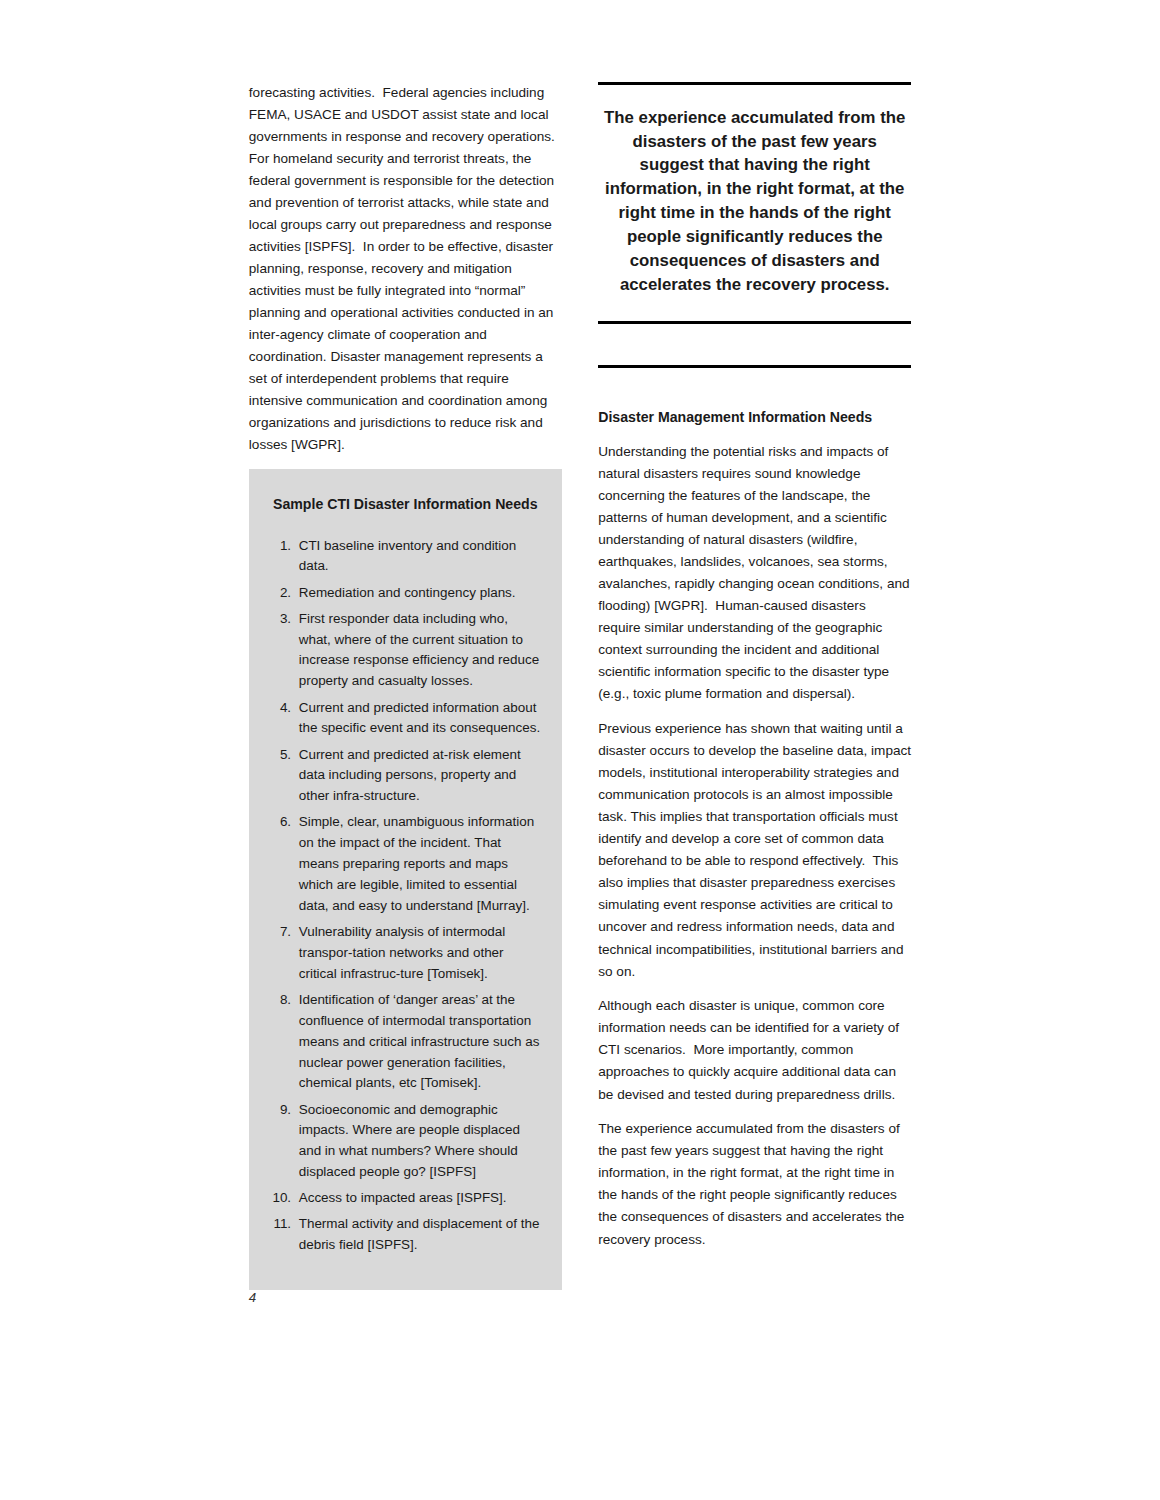forecasting activities. Federal agencies including FEMA, USACE and USDOT assist state and local governments in response and recovery operations. For homeland security and terrorist threats, the federal government is responsible for the detection and prevention of terrorist attacks, while state and local groups carry out preparedness and response activities [ISPFS]. In order to be effective, disaster planning, response, recovery and mitigation activities must be fully integrated into “normal” planning and operational activities conducted in an inter-agency climate of cooperation and coordination. Disaster management represents a set of interdependent problems that require intensive communication and coordination among organizations and jurisdictions to reduce risk and losses [WGPR].
Sample CTI Disaster Information Needs
CTI baseline inventory and condition data.
Remediation and contingency plans.
First responder data including who, what, where of the current situation to increase response efficiency and reduce property and casualty losses.
Current and predicted information about the specific event and its consequences.
Current and predicted at-risk element data including persons, property and other infra-structure.
Simple, clear, unambiguous information on the impact of the incident. That means preparing reports and maps which are legible, limited to essential data, and easy to understand [Murray].
Vulnerability analysis of intermodal transpor-tation networks and other critical infrastruc-ture [Tomisek].
Identification of ‘danger areas’ at the confluence of intermodal transportation means and critical infrastructure such as nuclear power generation facilities, chemical plants, etc [Tomisek].
Socioeconomic and demographic impacts. Where are people displaced and in what numbers? Where should displaced people go? [ISPFS]
Access to impacted areas [ISPFS].
Thermal activity and displacement of the debris field [ISPFS].
The experience accumulated from the disasters of the past few years suggest that having the right information, in the right format, at the right time in the hands of the right people significantly reduces the consequences of disasters and accelerates the recovery process.
Disaster Management Information Needs
Understanding the potential risks and impacts of natural disasters requires sound knowledge concerning the features of the landscape, the patterns of human development, and a scientific understanding of natural disasters (wildfire, earthquakes, landslides, volcanoes, sea storms, avalanches, rapidly changing ocean conditions, and flooding) [WGPR]. Human-caused disasters require similar understanding of the geographic context surrounding the incident and additional scientific information specific to the disaster type (e.g., toxic plume formation and dispersal).
Previous experience has shown that waiting until a disaster occurs to develop the baseline data, impact models, institutional interoperability strategies and communication protocols is an almost impossible task. This implies that transportation officials must identify and develop a core set of common data beforehand to be able to respond effectively. This also implies that disaster preparedness exercises simulating event response activities are critical to uncover and redress information needs, data and technical incompatibilities, institutional barriers and so on.
Although each disaster is unique, common core information needs can be identified for a variety of CTI scenarios. More importantly, common approaches to quickly acquire additional data can be devised and tested during preparedness drills.
The experience accumulated from the disasters of the past few years suggest that having the right information, in the right format, at the right time in the hands of the right people significantly reduces the consequences of disasters and accelerates the recovery process.
4